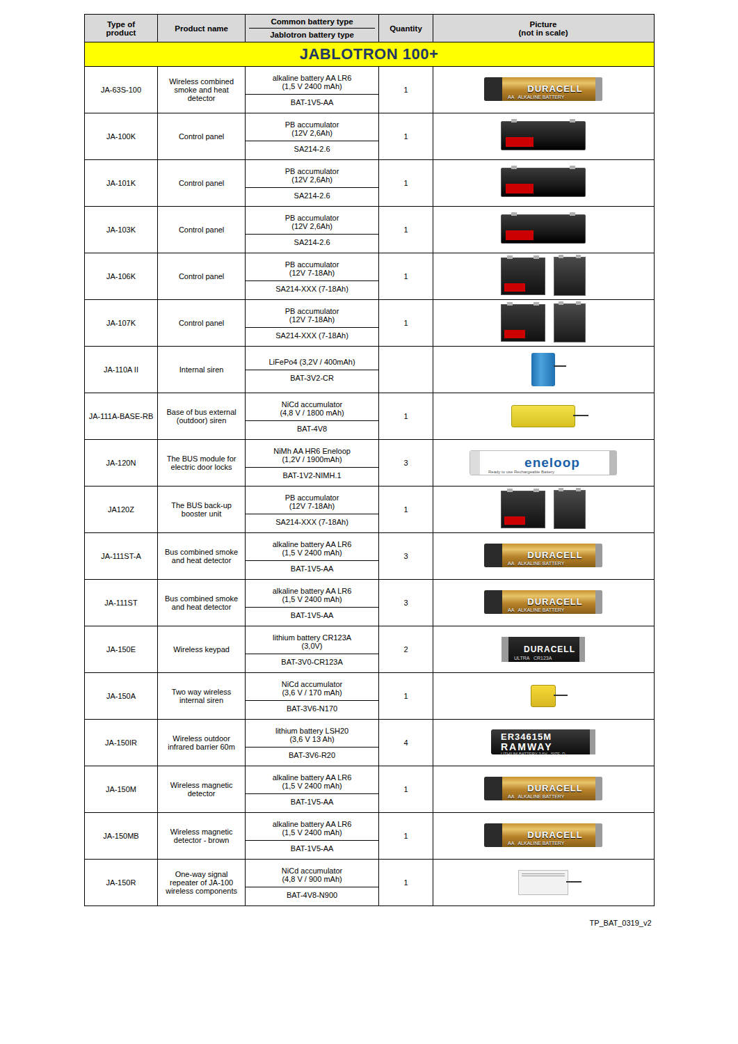| Type of product | Product name | Common battery type Jablotron battery type | Quantity | Picture (not in scale) |
| --- | --- | --- | --- | --- |
| JABLOTRON 100+ |
| JA-63S-100 | Wireless combined smoke and heat detector | alkaline battery AA LR6 (1,5 V 2400 mAh) BAT-1V5-AA | 1 | DURACELL AA ALKALINE BATTERY |
| JA-100K | Control panel | PB accumulator (12V 2,6Ah) SA214-2.6 | 1 | |
| JA-101K | Control panel | PB accumulator (12V 2,6Ah) SA214-2.6 | 1 | |
| JA-103K | Control panel | PB accumulator (12V 2,6Ah) SA214-2.6 | 1 | |
| JA-106K | Control panel | PB accumulator (12V 7-18Ah) SA214-XXX (7-18Ah) | 1 | |
| JA-107K | Control panel | PB accumulator (12V 7-18Ah) SA214-XXX (7-18Ah) | 1 | |
| JA-110A II | Internal siren | LiFePo4 (3,2V / 400mAh) BAT-3V2-CR | | |
| JA-111A-BASE-RB | Base of bus external (outdoor) siren | NiCd accumulator (4,8 V / 1800 mAh) BAT-4V8 | 1 | |
| JA-120N | The BUS module for electric door locks | NiMh AA HR6 Eneloop (1,2V / 1900mAh) BAT-1V2-NIMH.1 | 3 | eneloop Ready to use Rechargeable Battery |
| JA120Z | The BUS back-up booster unit | PB accumulator (12V 7-18Ah) SA214-XXX (7-18Ah) | 1 | |
| JA-111ST-A | Bus combined smoke and heat detector | alkaline battery AA LR6 (1,5 V 2400 mAh) BAT-1V5-AA | 3 | DURACELL AA ALKALINE BATTERY |
| JA-111ST | Bus combined smoke and heat detector | alkaline battery AA LR6 (1,5 V 2400 mAh) BAT-1V5-AA | 3 | DURACELL AA ALKALINE BATTERY |
| JA-150E | Wireless keypad | lithium battery CR123A (3,0V) BAT-3V0-CR123A | 2 | DURACELL ULTRA CR123A |
| JA-150A | Two way wireless internal siren | NiCd accumulator (3,6 V / 170 mAh) BAT-3V6-N170 | 1 | |
| JA-150IR | Wireless outdoor infrared barrier 60m | lithium battery LSH20 (3,6 V 13 Ah) BAT-3V6-R20 | 4 | ER34615M RAMWAY LITHIUM BATTERY 3.6V SIZE: D |
| JA-150M | Wireless magnetic detector | alkaline battery AA LR6 (1,5 V 2400 mAh) BAT-1V5-AA | 1 | DURACELL AA ALKALINE BATTERY |
| JA-150MB | Wireless magnetic detector - brown | alkaline battery AA LR6 (1,5 V 2400 mAh) BAT-1V5-AA | 1 | DURACELL AA ALKALINE BATTERY |
| JA-150R | One-way signal repeater of JA-100 wireless components | NiCd accumulator (4,8 V / 900 mAh) BAT-4V8-N900 | 1 | |
TP_BAT_0319_v2